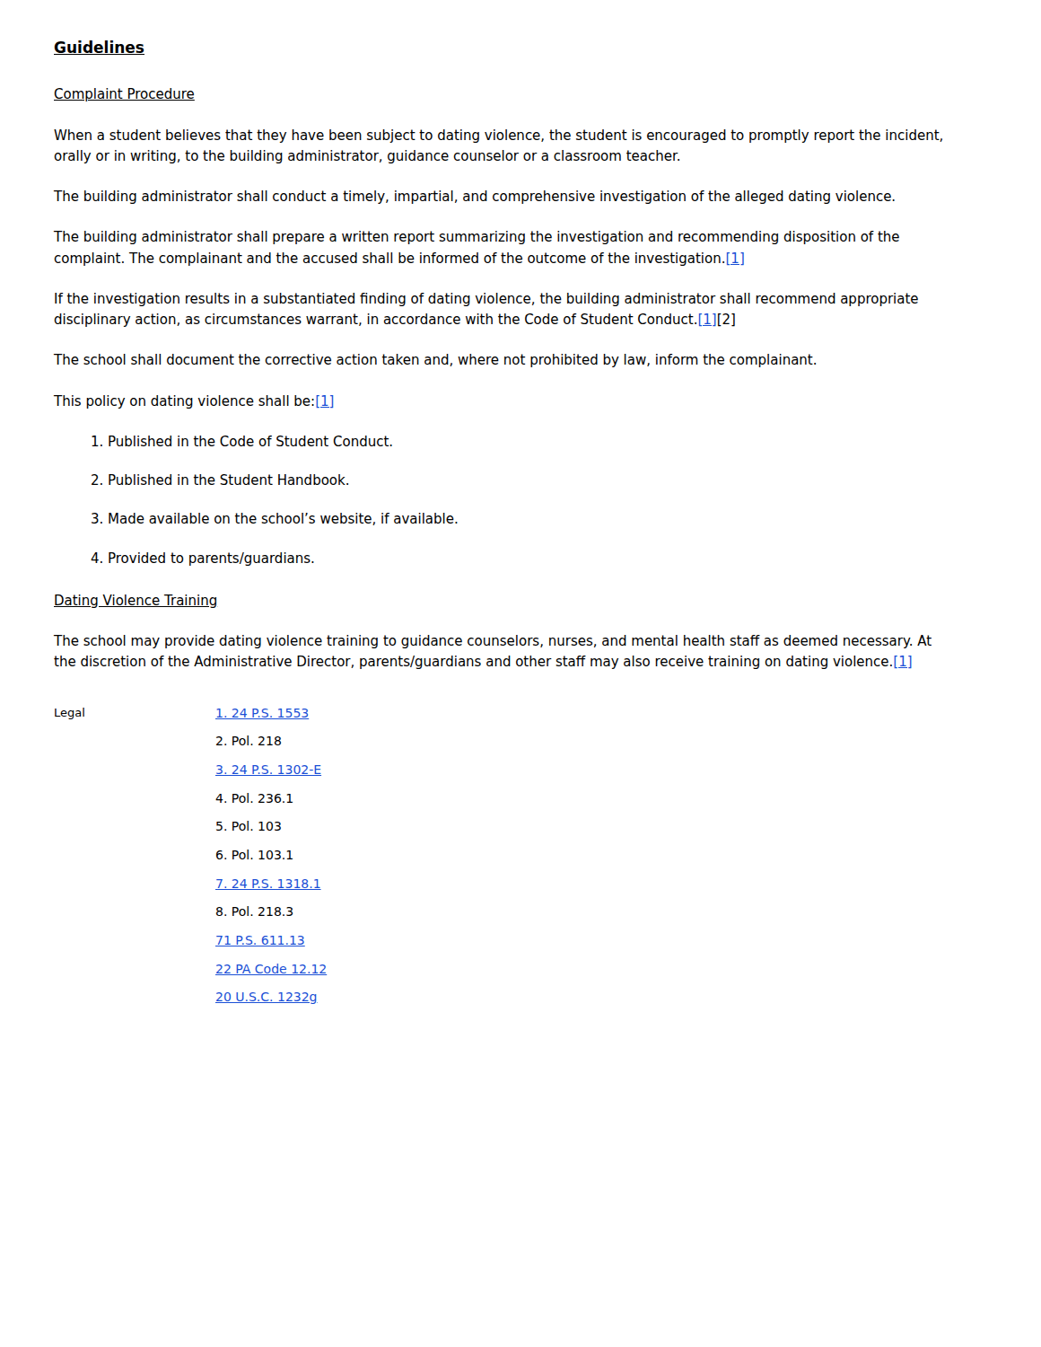Guidelines
Complaint Procedure
When a student believes that they have been subject to dating violence, the student is encouraged to promptly report the incident, orally or in writing, to the building administrator, guidance counselor or a classroom teacher.
The building administrator shall conduct a timely, impartial, and comprehensive investigation of the alleged dating violence.
The building administrator shall prepare a written report summarizing the investigation and recommending disposition of the complaint. The complainant and the accused shall be informed of the outcome of the investigation.[1]
If the investigation results in a substantiated finding of dating violence, the building administrator shall recommend appropriate disciplinary action, as circumstances warrant, in accordance with the Code of Student Conduct.[1][2]
The school shall document the corrective action taken and, where not prohibited by law, inform the complainant.
This policy on dating violence shall be:[1]
Published in the Code of Student Conduct.
Published in the Student Handbook.
Made available on the school’s website, if available.
Provided to parents/guardians.
Dating Violence Training
The school may provide dating violence training to guidance counselors, nurses, and mental health staff as deemed necessary. At the discretion of the Administrative Director, parents/guardians and other staff may also receive training on dating violence.[1]
Legal
1. 24 P.S. 1553
2. Pol. 218
3. 24 P.S. 1302-E
4. Pol. 236.1
5. Pol. 103
6. Pol. 103.1
7. 24 P.S. 1318.1
8. Pol. 218.3
71 P.S. 611.13
22 PA Code 12.12
20 U.S.C. 1232g